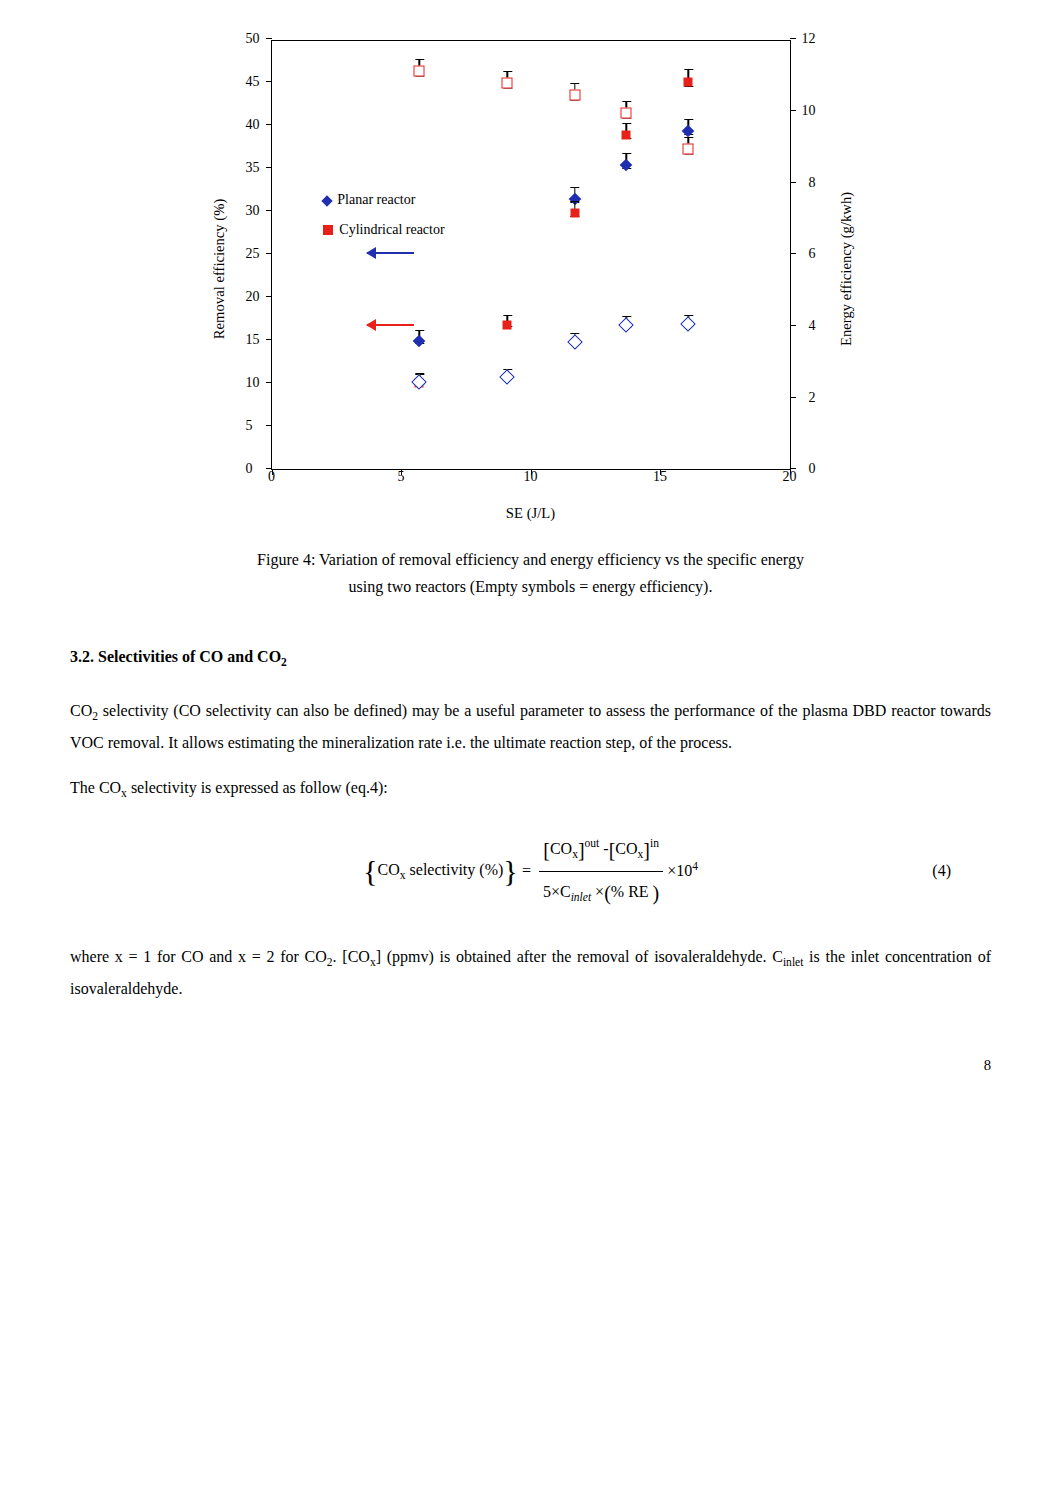Removal efficiency (%) Energy efficiency (g/kwh) 0 5 10 15 20 25 30 35 40 45 50 0 2 4 6 8 10 12 0 5 10 15 20
Planar reactor
Cylindrical reactor
SE (J/L)
Figure 4: Variation of removal efficiency and energy efficiency vs the specific energy using two reactors (Empty symbols = energy efficiency).
3.2. Selectivities of CO and CO2
CO2 selectivity (CO selectivity can also be defined) may be a useful parameter to assess the performance of the plasma DBD reactor towards VOC removal. It allows estimating the mineralization rate i.e. the ultimate reaction step, of the process.
The COx selectivity is expressed as follow (eq.4):
{ COx selectivity (%) } = [COx]out -[COx]in 5×Cinlet ×(% RE ) ×104
(4)
where x = 1 for CO and x = 2 for CO2. [COx] (ppmv) is obtained after the removal of isovaleraldehyde. Cinlet is the inlet concentration of isovaleraldehyde.
8